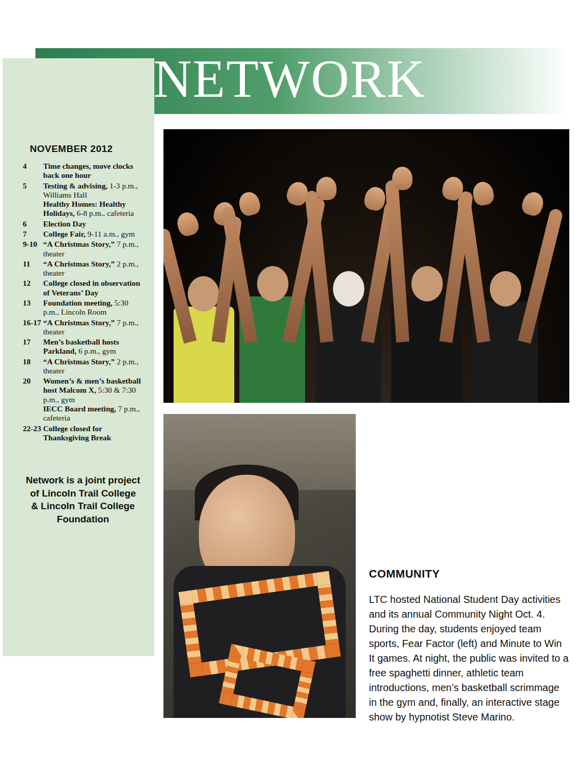LTC NETWORK
NOVEMBER 2012
| 4 | Time changes, move clocks back one hour |
| 5 | Testing & advising, 1-3 p.m., Williams Hall Healthy Homes: Healthy Holidays, 6-8 p.m., cafeteria |
| 6 | Election Day |
| 7 | College Fair, 9-11 a.m., gym |
| 9-10 | “A Christmas Story,” 7 p.m., theater |
| 11 | “A Christmas Story,” 2 p.m., theater |
| 12 | College closed in observation of Veterans’ Day |
| 13 | Foundation meeting, 5:30 p.m., Lincoln Room |
| 16-17 | “A Christmas Story,” 7 p.m., theater |
| 17 | Men’s basketball hosts Parkland, 6 p.m., gym |
| 18 | “A Christmas Story,” 2 p.m., theater |
| 20 | Women’s & men’s basketball host Malcom X, 5:30 & 7:30 p.m., gym IECC Board meeting, 7 p.m., cafeteria |
| 22-23 | College closed for Thanksgiving Break |
Network is a joint project of Lincoln Trail College & Lincoln Trail College Foundation
COMMUNITY
LTC hosted National Student Day activities and its annual Community Night Oct. 4. During the day, students enjoyed team sports, Fear Factor (left) and Minute to Win It games. At night, the public was invited to a free spaghetti dinner, athletic team introductions, men’s basketball scrimmage in the gym and, finally, an interactive stage show by hypnotist Steve Marino.